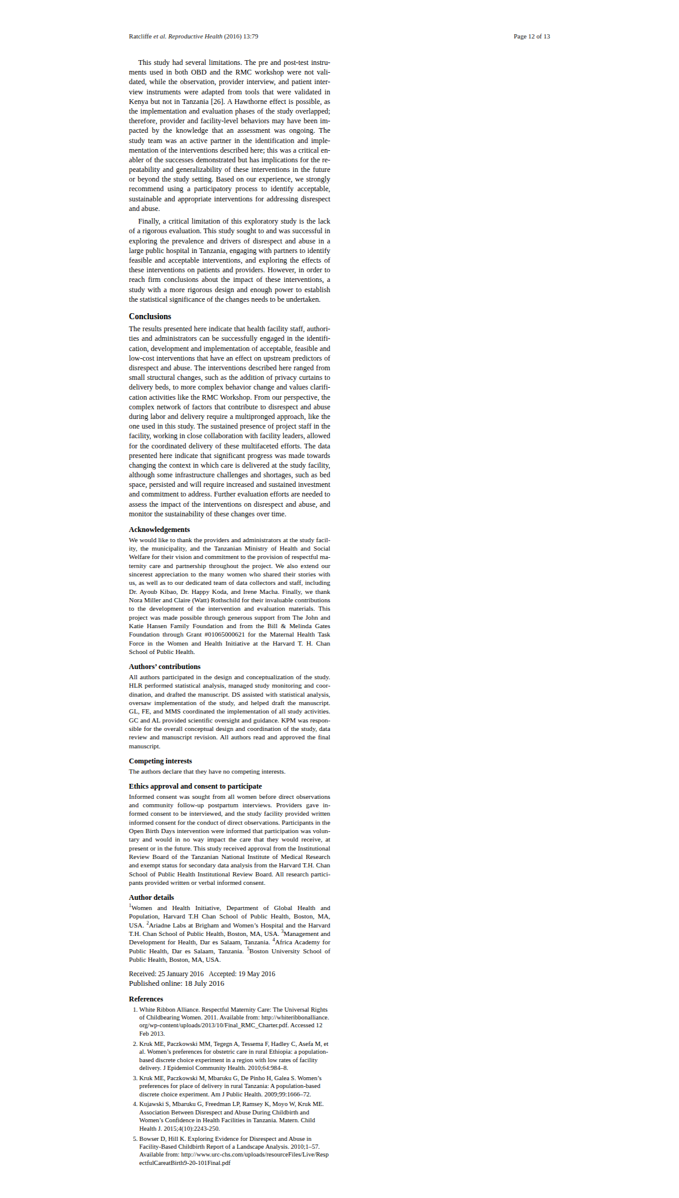Ratcliffe et al. Reproductive Health (2016) 13:79
Page 12 of 13
This study had several limitations. The pre and post-test instruments used in both OBD and the RMC workshop were not validated, while the observation, provider interview, and patient interview instruments were adapted from tools that were validated in Kenya but not in Tanzania [26]. A Hawthorne effect is possible, as the implementation and evaluation phases of the study overlapped; therefore, provider and facility-level behaviors may have been impacted by the knowledge that an assessment was ongoing. The study team was an active partner in the identification and implementation of the interventions described here; this was a critical enabler of the successes demonstrated but has implications for the repeatability and generalizability of these interventions in the future or beyond the study setting. Based on our experience, we strongly recommend using a participatory process to identify acceptable, sustainable and appropriate interventions for addressing disrespect and abuse.
Finally, a critical limitation of this exploratory study is the lack of a rigorous evaluation. This study sought to and was successful in exploring the prevalence and drivers of disrespect and abuse in a large public hospital in Tanzania, engaging with partners to identify feasible and acceptable interventions, and exploring the effects of these interventions on patients and providers. However, in order to reach firm conclusions about the impact of these interventions, a study with a more rigorous design and enough power to establish the statistical significance of the changes needs to be undertaken.
Conclusions
The results presented here indicate that health facility staff, authorities and administrators can be successfully engaged in the identification, development and implementation of acceptable, feasible and low-cost interventions that have an effect on upstream predictors of disrespect and abuse. The interventions described here ranged from small structural changes, such as the addition of privacy curtains to delivery beds, to more complex behavior change and values clarification activities like the RMC Workshop. From our perspective, the complex network of factors that contribute to disrespect and abuse during labor and delivery require a multipronged approach, like the one used in this study. The sustained presence of project staff in the facility, working in close collaboration with facility leaders, allowed for the coordinated delivery of these multifaceted efforts. The data presented here indicate that significant progress was made towards changing the context in which care is delivered at the study facility, although some infrastructure challenges and shortages, such as bed space, persisted and will require increased and sustained investment and commitment to address. Further evaluation efforts are needed to assess the impact of the interventions on disrespect and abuse, and monitor the sustainability of these changes over time.
Acknowledgements
We would like to thank the providers and administrators at the study facility, the municipality, and the Tanzanian Ministry of Health and Social Welfare for their vision and commitment to the provision of respectful maternity care and partnership throughout the project. We also extend our sincerest appreciation to the many women who shared their stories with us, as well as to our dedicated team of data collectors and staff, including Dr. Ayoub Kibao, Dr. Happy Koda, and Irene Macha. Finally, we thank Nora Miller and Claire (Watt) Rothschild for their invaluable contributions to the development of the intervention and evaluation materials. This project was made possible through generous support from The John and Katie Hansen Family Foundation and from the Bill & Melinda Gates Foundation through Grant #01065000621 for the Maternal Health Task Force in the Women and Health Initiative at the Harvard T. H. Chan School of Public Health.
Authors’ contributions
All authors participated in the design and conceptualization of the study. HLR performed statistical analysis, managed study monitoring and coordination, and drafted the manuscript. DS assisted with statistical analysis, oversaw implementation of the study, and helped draft the manuscript. GL, FE, and MMS coordinated the implementation of all study activities. GC and AL provided scientific oversight and guidance. KPM was responsible for the overall conceptual design and coordination of the study, data review and manuscript revision. All authors read and approved the final manuscript.
Competing interests
The authors declare that they have no competing interests.
Ethics approval and consent to participate
Informed consent was sought from all women before direct observations and community follow-up postpartum interviews. Providers gave informed consent to be interviewed, and the study facility provided written informed consent for the conduct of direct observations. Participants in the Open Birth Days intervention were informed that participation was voluntary and would in no way impact the care that they would receive, at present or in the future. This study received approval from the Institutional Review Board of the Tanzanian National Institute of Medical Research and exempt status for secondary data analysis from the Harvard T.H. Chan School of Public Health Institutional Review Board. All research participants provided written or verbal informed consent.
Author details
1Women and Health Initiative, Department of Global Health and Population, Harvard T.H Chan School of Public Health, Boston, MA, USA. 2Ariadne Labs at Brigham and Women’s Hospital and the Harvard T.H. Chan School of Public Health, Boston, MA, USA. 3Management and Development for Health, Dar es Salaam, Tanzania. 4Africa Academy for Public Health, Dar es Salaam, Tanzania. 5Boston University School of Public Health, Boston, MA, USA.
Received: 25 January 2016 Accepted: 19 May 2016
Published online: 18 July 2016
References
White Ribbon Alliance. Respectful Maternity Care: The Universal Rights of Childbearing Women. 2011. Available from: http://whiteribbonalliance.org/wp-content/uploads/2013/10/Final_RMC_Charter.pdf. Accessed 12 Feb 2013.
Kruk ME, Paczkowski MM, Tegegn A, Tessema F, Hadley C, Asefa M, et al. Women’s preferences for obstetric care in rural Ethiopia: a population-based discrete choice experiment in a region with low rates of facility delivery. J Epidemiol Community Health. 2010;64:984–8.
Kruk ME, Paczkowski M, Mbaruku G, De Pinho H, Galea S. Women’s preferences for place of delivery in rural Tanzania: A population-based discrete choice experiment. Am J Public Health. 2009;99:1666–72.
Kujawski S, Mbaruku G, Freedman LP, Ramsey K, Moyo W, Kruk ME. Association Between Disrespect and Abuse During Childbirth and Women’s Confidence in Health Facilities in Tanzania. Matern. Child Health J. 2015;4(10):2243-250.
Bowser D, Hill K. Exploring Evidence for Disrespect and Abuse in Facility-Based Childbirth Report of a Landscape Analysis. 2010;1–57. Available from: http://www.urc-chs.com/uploads/resourceFiles/Live/RespectfulCareatBirth9-20-101Final.pdf